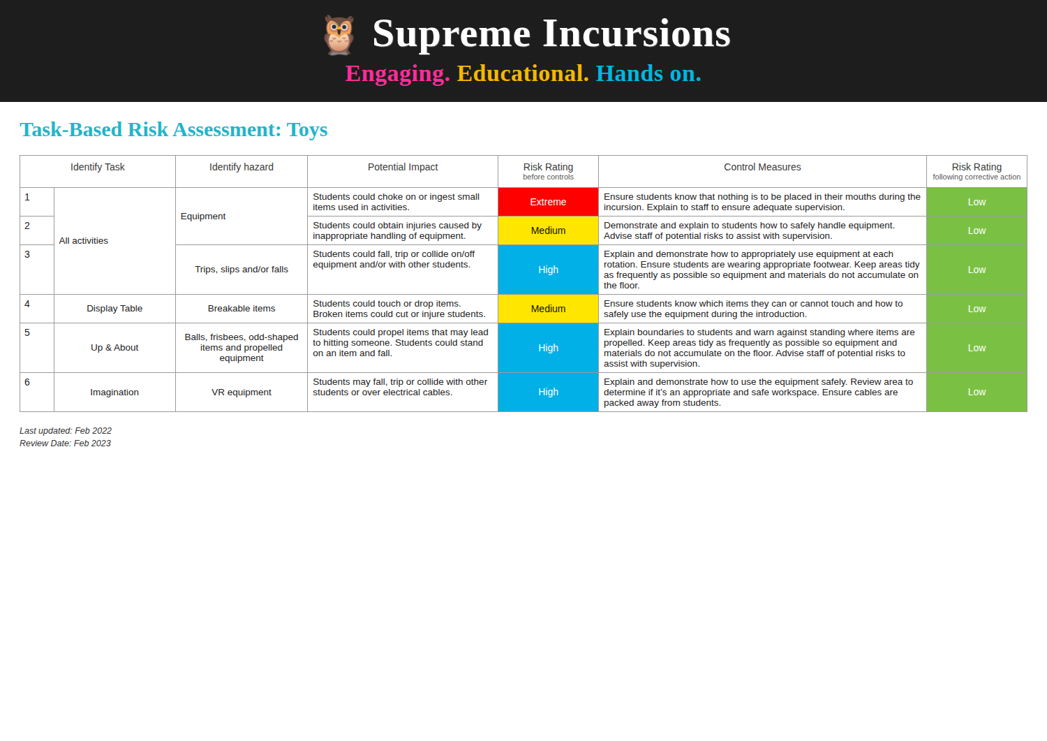🦉
Supreme Incursions
Engaging. Educational. Hands on.
Task-Based Risk Assessment: Toys
Task-Based Risk Assessment: Toys
| Identify Task | Identify hazard | Potential Impact | Risk Rating before controls | Control Measures | Risk Rating following corrective action |
| --- | --- | --- | --- | --- | --- |
| 1 | All activities | Equipment | Students could choke on or ingest small items used in activities. | Extreme | Ensure students know that nothing is to be placed in their mouths during the incursion. Explain to staff to ensure adequate supervision. | Low |
| 2 | Students could obtain injuries caused by inappropriate handling of equipment. | Medium | Demonstrate and explain to students how to safely handle equipment. Advise staff of potential risks to assist with supervision. | Low |
| 3 | Trips, slips and/or falls | Students could fall, trip or collide on/off equipment and/or with other students. | High | Explain and demonstrate how to appropriately use equipment at each rotation. Ensure students are wearing appropriate footwear. Keep areas tidy as frequently as possible so equipment and materials do not accumulate on the floor. | Low |
| 4 | Display Table | Breakable items | Students could touch or drop items. Broken items could cut or injure students. | Medium | Ensure students know which items they can or cannot touch and how to safely use the equipment during the introduction. | Low |
| 5 | Up & About | Balls, frisbees, odd-shaped items and propelled equipment | Students could propel items that may lead to hitting someone. Students could stand on an item and fall. | High | Explain boundaries to students and warn against standing where items are propelled. Keep areas tidy as frequently as possible so equipment and materials do not accumulate on the floor. Advise staff of potential risks to assist with supervision. | Low |
| 6 | Imagination | VR equipment | Students may fall, trip or collide with other students or over electrical cables. | High | Explain and demonstrate how to use the equipment safely. Review area to determine if it’s an appropriate and safe workspace. Ensure cables are packed away from students. | Low |
Last updated: Feb 2022
Review Date: Feb 2023